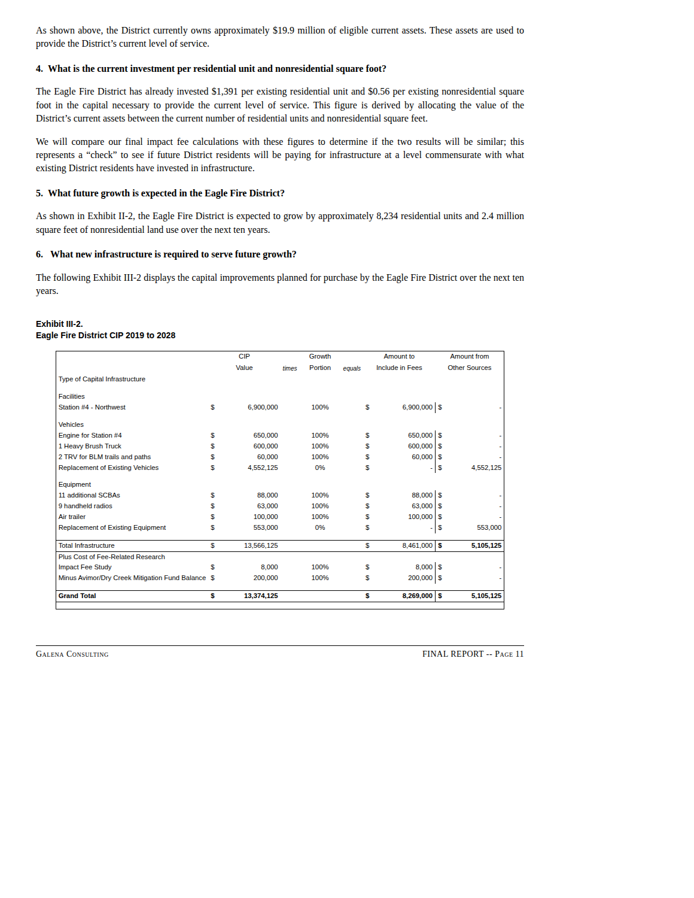As shown above, the District currently owns approximately $19.9 million of eligible current assets. These assets are used to provide the District’s current level of service.
4. What is the current investment per residential unit and nonresidential square foot?
The Eagle Fire District has already invested $1,391 per existing residential unit and $0.56 per existing nonresidential square foot in the capital necessary to provide the current level of service. This figure is derived by allocating the value of the District’s current assets between the current number of residential units and nonresidential square feet.
We will compare our final impact fee calculations with these figures to determine if the two results will be similar; this represents a “check” to see if future District residents will be paying for infrastructure at a level commensurate with what existing District residents have invested in infrastructure.
5. What future growth is expected in the Eagle Fire District?
As shown in Exhibit II-2, the Eagle Fire District is expected to grow by approximately 8,234 residential units and 2.4 million square feet of nonresidential land use over the next ten years.
6. What new infrastructure is required to serve future growth?
The following Exhibit III-2 displays the capital improvements planned for purchase by the Eagle Fire District over the next ten years.
Exhibit III-2.
Eagle Fire District CIP 2019 to 2028
| | CIP | | Growth | | Amount to | Amount from |
| --- | --- | --- | --- | --- | --- | --- |
| Value | times | Portion | equals | Include in Fees | Other Sources |
| Type of Capital Infrastructure | |
| Facilities | |
| Station #4 - Northwest | $ | 6,900,000 | | 100% | | $ | 6,900,000 | $ | - |
| Vehicles | |
| Engine for Station #4 | $ | 650,000 | | 100% | | $ | 650,000 | $ | - |
| 1 Heavy Brush Truck | $ | 600,000 | | 100% | | $ | 600,000 | $ | - |
| 2 TRV for BLM trails and paths | $ | 60,000 | | 100% | | $ | 60,000 | $ | - |
| Replacement of Existing Vehicles | $ | 4,552,125 | | 0% | | $ | - | $ | 4,552,125 |
| Equipment | |
| 11 additional SCBAs | $ | 88,000 | | 100% | | $ | 88,000 | $ | - |
| 9 handheld radios | $ | 63,000 | | 100% | | $ | 63,000 | $ | - |
| Air trailer | $ | 100,000 | | 100% | | $ | 100,000 | $ | - |
| Replacement of Existing Equipment | $ | 553,000 | | 0% | | $ | - | $ | 553,000 |
| Total Infrastructure | $ | 13,566,125 | | | | $ | 8,461,000 | $ | 5,105,125 |
| Plus Cost of Fee-Related Research | |
| Impact Fee Study | $ | 8,000 | | 100% | | $ | 8,000 | $ | - |
| Minus Avimor/Dry Creek Mitigation Fund Balance | $ | 200,000 | | 100% | | $ | 200,000 | $ | - |
| Grand Total | $ | 13,374,125 | | | | $ | 8,269,000 | $ | 5,105,125 |
Galena Consulting
FINAL REPORT -- Page 11